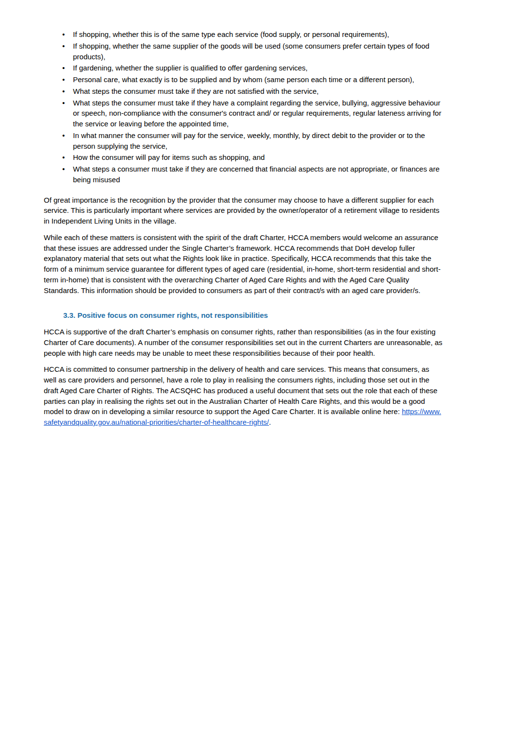If shopping, whether this is of the same type each service (food supply, or personal requirements),
If shopping, whether the same supplier of the goods will be used (some consumers prefer certain types of food products),
If gardening, whether the supplier is qualified to offer gardening services,
Personal care, what exactly is to be supplied and by whom (same person each time or a different person),
What steps the consumer must take if they are not satisfied with the service,
What steps the consumer must take if they have a complaint regarding the service, bullying, aggressive behaviour or speech, non-compliance with the consumer's contract and/ or regular requirements, regular lateness arriving for the service or leaving before the appointed time,
In what manner the consumer will pay for the service, weekly, monthly, by direct debit to the provider or to the person supplying the service,
How the consumer will pay for items such as shopping, and
What steps a consumer must take if they are concerned that financial aspects are not appropriate, or finances are being misused
Of great importance is the recognition by the provider that the consumer may choose to have a different supplier for each service. This is particularly important where services are provided by the owner/operator of a retirement village to residents in Independent Living Units in the village.
While each of these matters is consistent with the spirit of the draft Charter, HCCA members would welcome an assurance that these issues are addressed under the Single Charter’s framework. HCCA recommends that DoH develop fuller explanatory material that sets out what the Rights look like in practice. Specifically, HCCA recommends that this take the form of a minimum service guarantee for different types of aged care (residential, in-home, short-term residential and short-term in-home) that is consistent with the overarching Charter of Aged Care Rights and with the Aged Care Quality Standards. This information should be provided to consumers as part of their contract/s with an aged care provider/s.
3.3. Positive focus on consumer rights, not responsibilities
HCCA is supportive of the draft Charter’s emphasis on consumer rights, rather than responsibilities (as in the four existing Charter of Care documents). A number of the consumer responsibilities set out in the current Charters are unreasonable, as people with high care needs may be unable to meet these responsibilities because of their poor health.
HCCA is committed to consumer partnership in the delivery of health and care services. This means that consumers, as well as care providers and personnel, have a role to play in realising the consumers rights, including those set out in the draft Aged Care Charter of Rights. The ACSQHC has produced a useful document that sets out the role that each of these parties can play in realising the rights set out in the Australian Charter of Health Care Rights, and this would be a good model to draw on in developing a similar resource to support the Aged Care Charter. It is available online here: https://www.safetyandquality.gov.au/national-priorities/charter-of-healthcare-rights/.